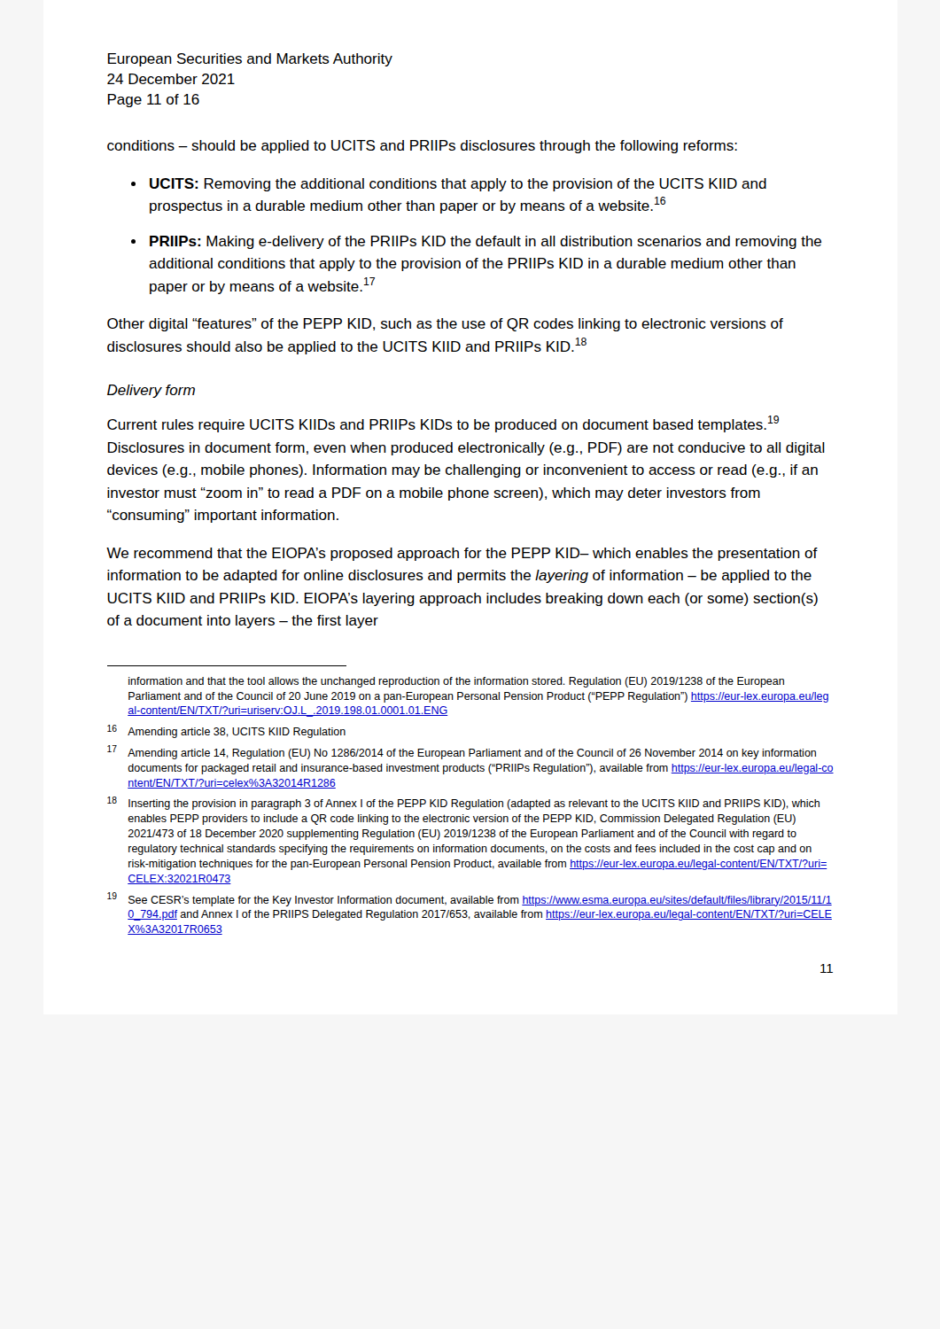European Securities and Markets Authority
24 December 2021
Page 11 of 16
conditions – should be applied to UCITS and PRIIPs disclosures through the following reforms:
UCITS: Removing the additional conditions that apply to the provision of the UCITS KIID and prospectus in a durable medium other than paper or by means of a website.16
PRIIPs: Making e-delivery of the PRIIPs KID the default in all distribution scenarios and removing the additional conditions that apply to the provision of the PRIIPs KID in a durable medium other than paper or by means of a website.17
Other digital “features” of the PEPP KID, such as the use of QR codes linking to electronic versions of disclosures should also be applied to the UCITS KIID and PRIIPs KID.18
Delivery form
Current rules require UCITS KIIDs and PRIIPs KIDs to be produced on document based templates.19 Disclosures in document form, even when produced electronically (e.g., PDF) are not conducive to all digital devices (e.g., mobile phones). Information may be challenging or inconvenient to access or read (e.g., if an investor must “zoom in” to read a PDF on a mobile phone screen), which may deter investors from “consuming” important information.
We recommend that the EIOPA’s proposed approach for the PEPP KID– which enables the presentation of information to be adapted for online disclosures and permits the layering of information – be applied to the UCITS KIID and PRIIPs KID. EIOPA’s layering approach includes breaking down each (or some) section(s) of a document into layers – the first layer
information and that the tool allows the unchanged reproduction of the information stored. Regulation (EU) 2019/1238 of the European Parliament and of the Council of 20 June 2019 on a pan-European Personal Pension Product (“PEPP Regulation”) https://eur-lex.europa.eu/legal-content/EN/TXT/?uri=uriserv:OJ.L_.2019.198.01.0001.01.ENG
Amending article 38, UCITS KIID Regulation
Amending article 14, Regulation (EU) No 1286/2014 of the European Parliament and of the Council of 26 November 2014 on key information documents for packaged retail and insurance-based investment products (“PRIIPs Regulation”), available from https://eur-lex.europa.eu/legal-content/EN/TXT/?uri=celex%3A32014R1286
Inserting the provision in paragraph 3 of Annex I of the PEPP KID Regulation (adapted as relevant to the UCITS KIID and PRIIPS KID), which enables PEPP providers to include a QR code linking to the electronic version of the PEPP KID, Commission Delegated Regulation (EU) 2021/473 of 18 December 2020 supplementing Regulation (EU) 2019/1238 of the European Parliament and of the Council with regard to regulatory technical standards specifying the requirements on information documents, on the costs and fees included in the cost cap and on risk-mitigation techniques for the pan-European Personal Pension Product, available from https://eur-lex.europa.eu/legal-content/EN/TXT/?uri=CELEX:32021R0473
See CESR’s template for the Key Investor Information document, available from https://www.esma.europa.eu/sites/default/files/library/2015/11/10_794.pdf and Annex I of the PRIIPS Delegated Regulation 2017/653, available from https://eur-lex.europa.eu/legal-content/EN/TXT/?uri=CELEX%3A32017R0653
11